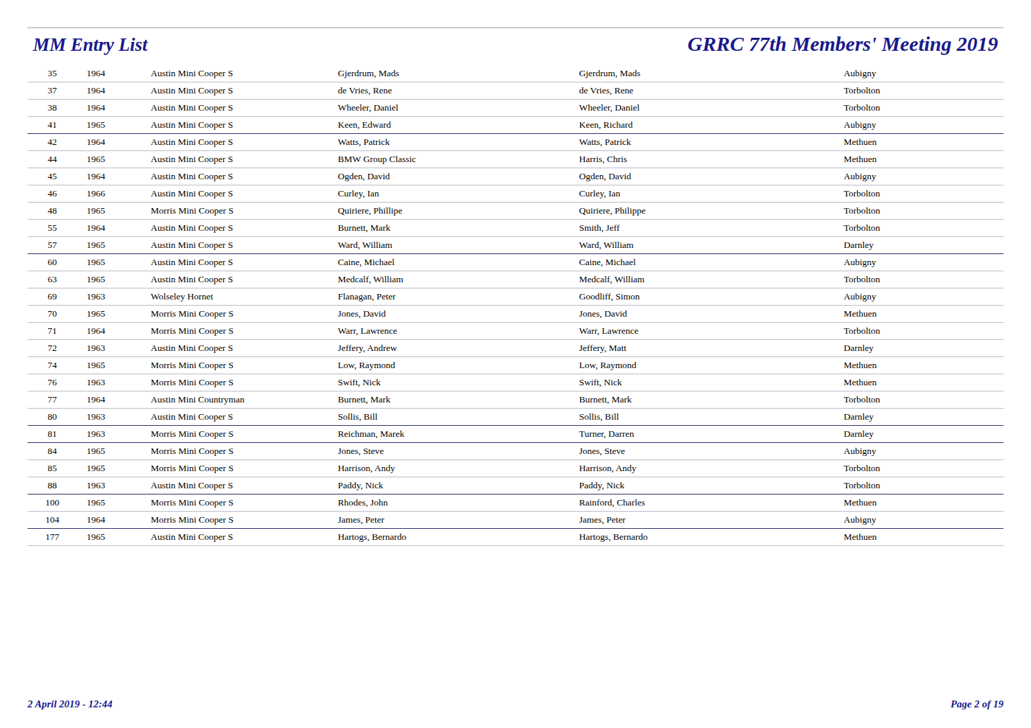MM Entry List
GRRC 77th Members' Meeting 2019
| 35 | 1964 | Austin Mini Cooper S | Gjerdrum, Mads | Gjerdrum, Mads | Aubigny |
| 37 | 1964 | Austin Mini Cooper S | de Vries, Rene | de Vries, Rene | Torbolton |
| 38 | 1964 | Austin Mini Cooper S | Wheeler, Daniel | Wheeler, Daniel | Torbolton |
| 41 | 1965 | Austin Mini Cooper S | Keen, Edward | Keen, Richard | Aubigny |
| 42 | 1964 | Austin Mini Cooper S | Watts, Patrick | Watts, Patrick | Methuen |
| 44 | 1965 | Austin Mini Cooper S | BMW Group Classic | Harris, Chris | Methuen |
| 45 | 1964 | Austin Mini Cooper S | Ogden, David | Ogden, David | Aubigny |
| 46 | 1966 | Austin Mini Cooper S | Curley, Ian | Curley, Ian | Torbolton |
| 48 | 1965 | Morris Mini Cooper S | Quiriere, Phillipe | Quiriere, Philippe | Torbolton |
| 55 | 1964 | Austin Mini Cooper S | Burnett, Mark | Smith, Jeff | Torbolton |
| 57 | 1965 | Austin Mini Cooper S | Ward, William | Ward, William | Darnley |
| 60 | 1965 | Austin Mini Cooper S | Caine, Michael | Caine, Michael | Aubigny |
| 63 | 1965 | Austin Mini Cooper S | Medcalf, William | Medcalf, William | Torbolton |
| 69 | 1963 | Wolseley Hornet | Flanagan, Peter | Goodliff, Simon | Aubigny |
| 70 | 1965 | Morris Mini Cooper S | Jones, David | Jones, David | Methuen |
| 71 | 1964 | Morris Mini Cooper S | Warr, Lawrence | Warr, Lawrence | Torbolton |
| 72 | 1963 | Austin Mini Cooper S | Jeffery, Andrew | Jeffery, Matt | Darnley |
| 74 | 1965 | Morris Mini Cooper S | Low, Raymond | Low, Raymond | Methuen |
| 76 | 1963 | Morris Mini Cooper S | Swift, Nick | Swift, Nick | Methuen |
| 77 | 1964 | Austin Mini Countryman | Burnett, Mark | Burnett, Mark | Torbolton |
| 80 | 1963 | Austin Mini Cooper S | Sollis, Bill | Sollis, Bill | Darnley |
| 81 | 1963 | Morris Mini Cooper S | Reichman, Marek | Turner, Darren | Darnley |
| 84 | 1965 | Morris Mini Cooper S | Jones, Steve | Jones, Steve | Aubigny |
| 85 | 1965 | Morris Mini Cooper S | Harrison, Andy | Harrison, Andy | Torbolton |
| 88 | 1963 | Austin Mini Cooper S | Paddy, Nick | Paddy, Nick | Torbolton |
| 100 | 1965 | Morris Mini Cooper S | Rhodes, John | Rainford, Charles | Methuen |
| 104 | 1964 | Morris Mini Cooper S | James, Peter | James, Peter | Aubigny |
| 177 | 1965 | Austin Mini Cooper S | Hartogs, Bernardo | Hartogs, Bernardo | Methuen |
2 April 2019 - 12:44
Page 2 of 19